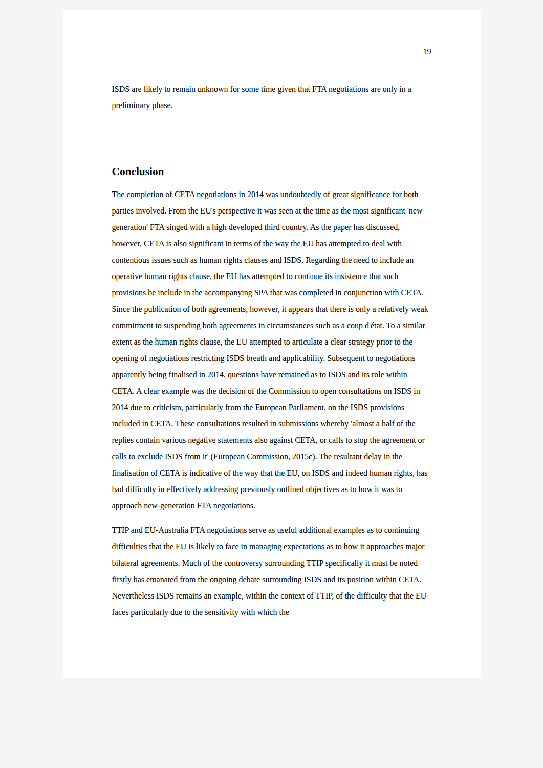19
ISDS are likely to remain unknown for some time given that FTA negotiations are only in a preliminary phase.
Conclusion
The completion of CETA negotiations in 2014 was undoubtedly of great significance for both parties involved. From the EU's perspective it was seen at the time as the most significant 'new generation' FTA singed with a high developed third country. As the paper has discussed, however, CETA is also significant in terms of the way the EU has attempted to deal with contentious issues such as human rights clauses and ISDS. Regarding the need to include an operative human rights clause, the EU has attempted to continue its insistence that such provisions be include in the accompanying SPA that was completed in conjunction with CETA. Since the publication of both agreements, however, it appears that there is only a relatively weak commitment to suspending both agreements in circumstances such as a coup d'état. To a similar extent as the human rights clause, the EU attempted to articulate a clear strategy prior to the opening of negotiations restricting ISDS breath and applicability. Subsequent to negotiations apparently being finalised in 2014, questions have remained as to ISDS and its role within CETA. A clear example was the decision of the Commission to open consultations on ISDS in 2014 due to criticism, particularly from the European Parliament, on the ISDS provisions included in CETA. These consultations resulted in submissions whereby 'almost a half of the replies contain various negative statements also against CETA, or calls to stop the agreement or calls to exclude ISDS from it' (European Commission, 2015c). The resultant delay in the finalisation of CETA is indicative of the way that the EU, on ISDS and indeed human rights, has had difficulty in effectively addressing previously outlined objectives as to how it was to approach new-generation FTA negotiations.
TTIP and EU-Australia FTA negotiations serve as useful additional examples as to continuing difficulties that the EU is likely to face in managing expectations as to how it approaches major bilateral agreements. Much of the controversy surrounding TTIP specifically it must be noted firstly has emanated from the ongoing debate surrounding ISDS and its position within CETA. Nevertheless ISDS remains an example, within the context of TTIP, of the difficulty that the EU faces particularly due to the sensitivity with which the